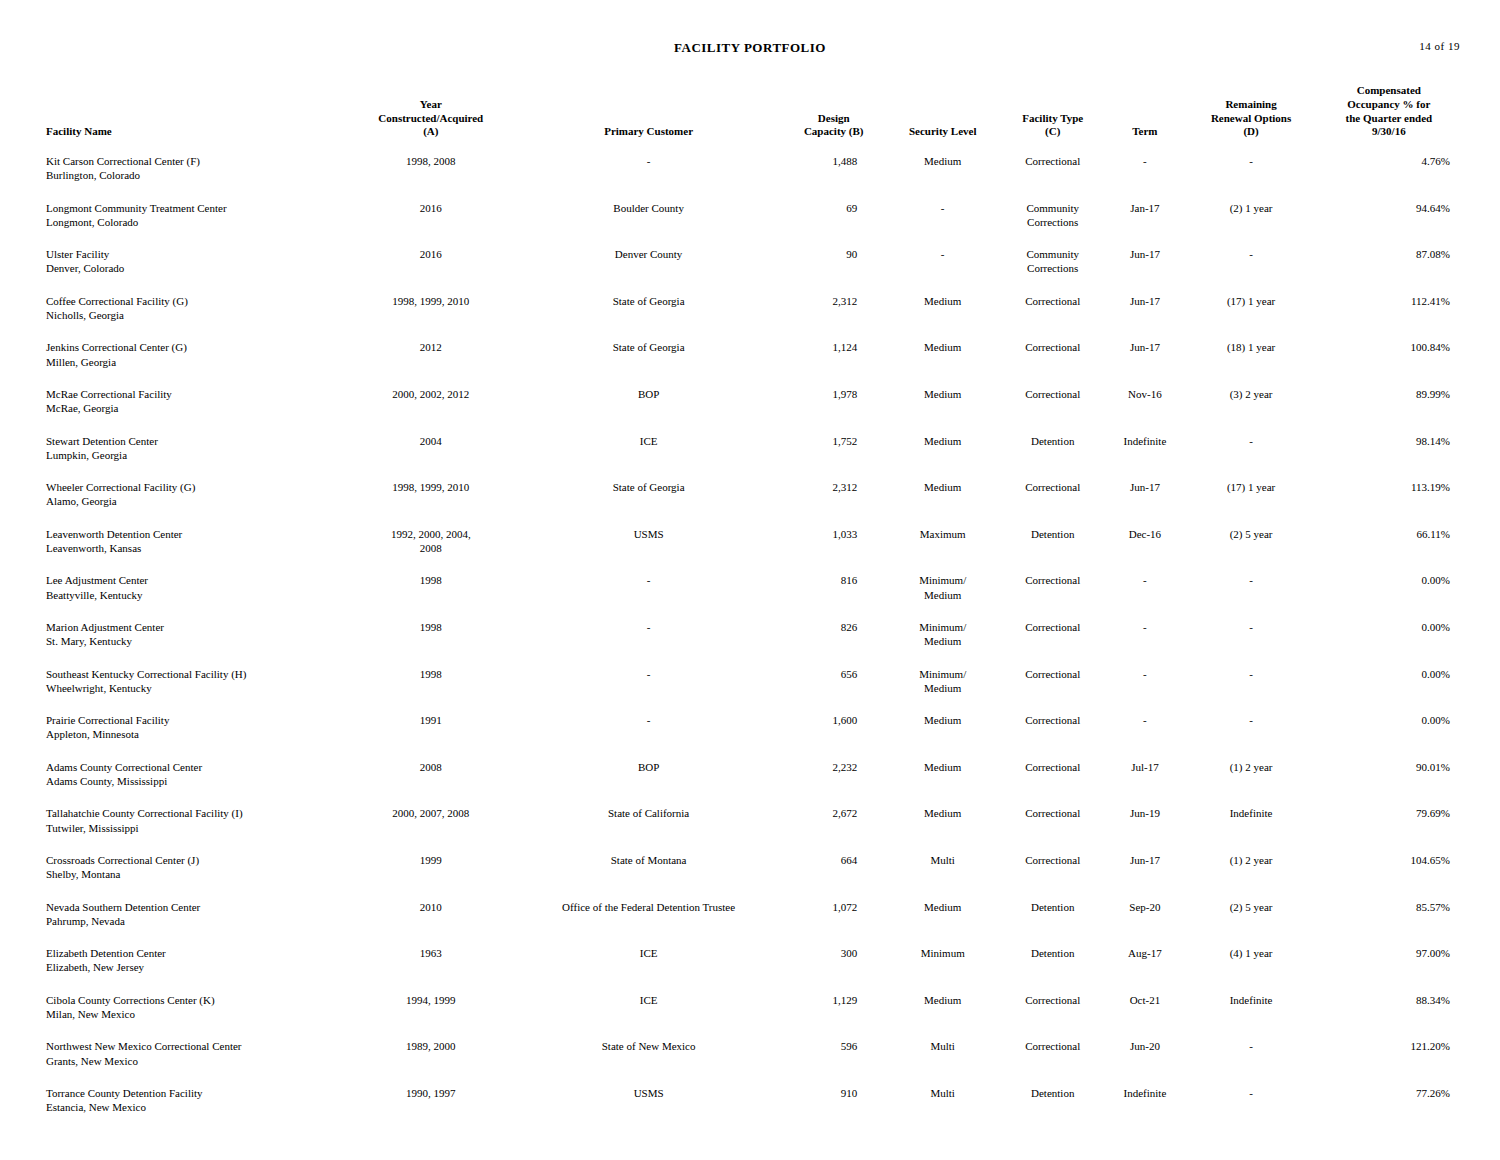FACILITY PORTFOLIO 14 of 19
| Facility Name | Year Constructed/Acquired (A) | Primary Customer | Design Capacity (B) | Security Level | Facility Type (C) | Term | Remaining Renewal Options (D) | Compensated Occupancy % for the Quarter ended 9/30/16 |
| --- | --- | --- | --- | --- | --- | --- | --- | --- |
| Kit Carson Correctional Center (F) Burlington, Colorado | 1998, 2008 | - | 1,488 | Medium | Correctional | - | - | 4.76% |
| Longmont Community Treatment Center Longmont, Colorado | 2016 | Boulder County | 69 | - | Community Corrections | Jan-17 | (2) 1 year | 94.64% |
| Ulster Facility Denver, Colorado | 2016 | Denver County | 90 | - | Community Corrections | Jun-17 | - | 87.08% |
| Coffee Correctional Facility (G) Nicholls, Georgia | 1998, 1999, 2010 | State of Georgia | 2,312 | Medium | Correctional | Jun-17 | (17) 1 year | 112.41% |
| Jenkins Correctional Center (G) Millen, Georgia | 2012 | State of Georgia | 1,124 | Medium | Correctional | Jun-17 | (18) 1 year | 100.84% |
| McRae Correctional Facility McRae, Georgia | 2000, 2002, 2012 | BOP | 1,978 | Medium | Correctional | Nov-16 | (3) 2 year | 89.99% |
| Stewart Detention Center Lumpkin, Georgia | 2004 | ICE | 1,752 | Medium | Detention | Indefinite | - | 98.14% |
| Wheeler Correctional Facility (G) Alamo, Georgia | 1998, 1999, 2010 | State of Georgia | 2,312 | Medium | Correctional | Jun-17 | (17) 1 year | 113.19% |
| Leavenworth Detention Center Leavenworth, Kansas | 1992, 2000, 2004, 2008 | USMS | 1,033 | Maximum | Detention | Dec-16 | (2) 5 year | 66.11% |
| Lee Adjustment Center Beattyville, Kentucky | 1998 | - | 816 | Minimum/ Medium | Correctional | - | - | 0.00% |
| Marion Adjustment Center St. Mary, Kentucky | 1998 | - | 826 | Minimum/ Medium | Correctional | - | - | 0.00% |
| Southeast Kentucky Correctional Facility (H) Wheelwright, Kentucky | 1998 | - | 656 | Minimum/ Medium | Correctional | - | - | 0.00% |
| Prairie Correctional Facility Appleton, Minnesota | 1991 | - | 1,600 | Medium | Correctional | - | - | 0.00% |
| Adams County Correctional Center Adams County, Mississippi | 2008 | BOP | 2,232 | Medium | Correctional | Jul-17 | (1) 2 year | 90.01% |
| Tallahatchie County Correctional Facility (I) Tutwiler, Mississippi | 2000, 2007, 2008 | State of California | 2,672 | Medium | Correctional | Jun-19 | Indefinite | 79.69% |
| Crossroads Correctional Center (J) Shelby, Montana | 1999 | State of Montana | 664 | Multi | Correctional | Jun-17 | (1) 2 year | 104.65% |
| Nevada Southern Detention Center Pahrump, Nevada | 2010 | Office of the Federal Detention Trustee | 1,072 | Medium | Detention | Sep-20 | (2) 5 year | 85.57% |
| Elizabeth Detention Center Elizabeth, New Jersey | 1963 | ICE | 300 | Minimum | Detention | Aug-17 | (4) 1 year | 97.00% |
| Cibola County Corrections Center (K) Milan, New Mexico | 1994, 1999 | ICE | 1,129 | Medium | Correctional | Oct-21 | Indefinite | 88.34% |
| Northwest New Mexico Correctional Center Grants, New Mexico | 1989, 2000 | State of New Mexico | 596 | Multi | Correctional | Jun-20 | - | 121.20% |
| Torrance County Detention Facility Estancia, New Mexico | 1990, 1997 | USMS | 910 | Multi | Detention | Indefinite | - | 77.26% |